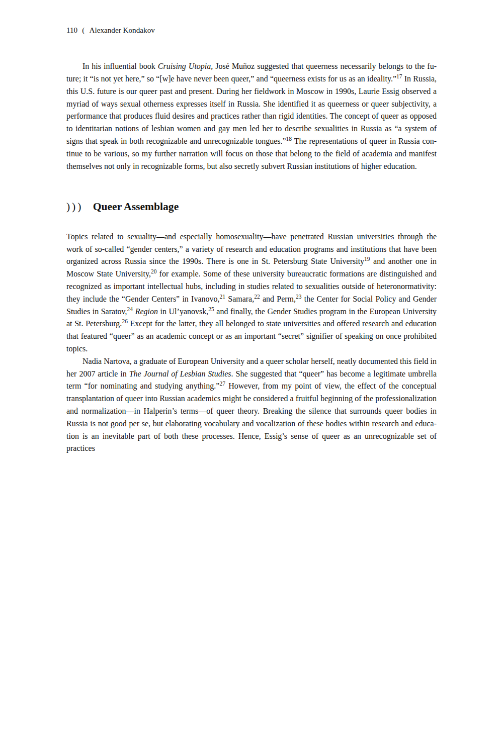110(Alexander Kondakov
In his influential book Cruising Utopia, José Muñoz suggested that queerness necessarily belongs to the future; it “is not yet here,” so “[w]e have never been queer,” and “queerness exists for us as an ideality.”17 In Russia, this U.S. future is our queer past and present. During her fieldwork in Moscow in 1990s, Laurie Essig observed a myriad of ways sexual otherness expresses itself in Russia. She identified it as queerness or queer subjectivity, a performance that produces fluid desires and practices rather than rigid identities. The concept of queer as opposed to identitarian notions of lesbian women and gay men led her to describe sexualities in Russia as “a system of signs that speak in both recognizable and unrecognizable tongues.”18 The representations of queer in Russia continue to be various, so my further narration will focus on those that belong to the field of academia and manifest themselves not only in recognizable forms, but also secretly subvert Russian institutions of higher education.
))) Queer Assemblage
Topics related to sexuality—and especially homosexuality—have penetrated Russian universities through the work of so-called “gender centers,” a variety of research and education programs and institutions that have been organized across Russia since the 1990s. There is one in St. Petersburg State University19 and another one in Moscow State University,20 for example. Some of these university bureaucratic formations are distinguished and recognized as important intellectual hubs, including in studies related to sexualities outside of heteronormativity: they include the “Gender Centers” in Ivanovo,21 Samara,22 and Perm,23 the Center for Social Policy and Gender Studies in Saratov,24 Region in Ul’yanovsk,25 and finally, the Gender Studies program in the European University at St. Petersburg.26 Except for the latter, they all belonged to state universities and offered research and education that featured “queer” as an academic concept or as an important “secret” signifier of speaking on once prohibited topics.
Nadia Nartova, a graduate of European University and a queer scholar herself, neatly documented this field in her 2007 article in The Journal of Lesbian Studies. She suggested that “queer” has become a legitimate umbrella term “for nominating and studying anything.”27 However, from my point of view, the effect of the conceptual transplantation of queer into Russian academics might be considered a fruitful beginning of the professionalization and normalization—in Halperin’s terms—of queer theory. Breaking the silence that surrounds queer bodies in Russia is not good per se, but elaborating vocabulary and vocalization of these bodies within research and education is an inevitable part of both these processes. Hence, Essig’s sense of queer as an unrecognizable set of practices